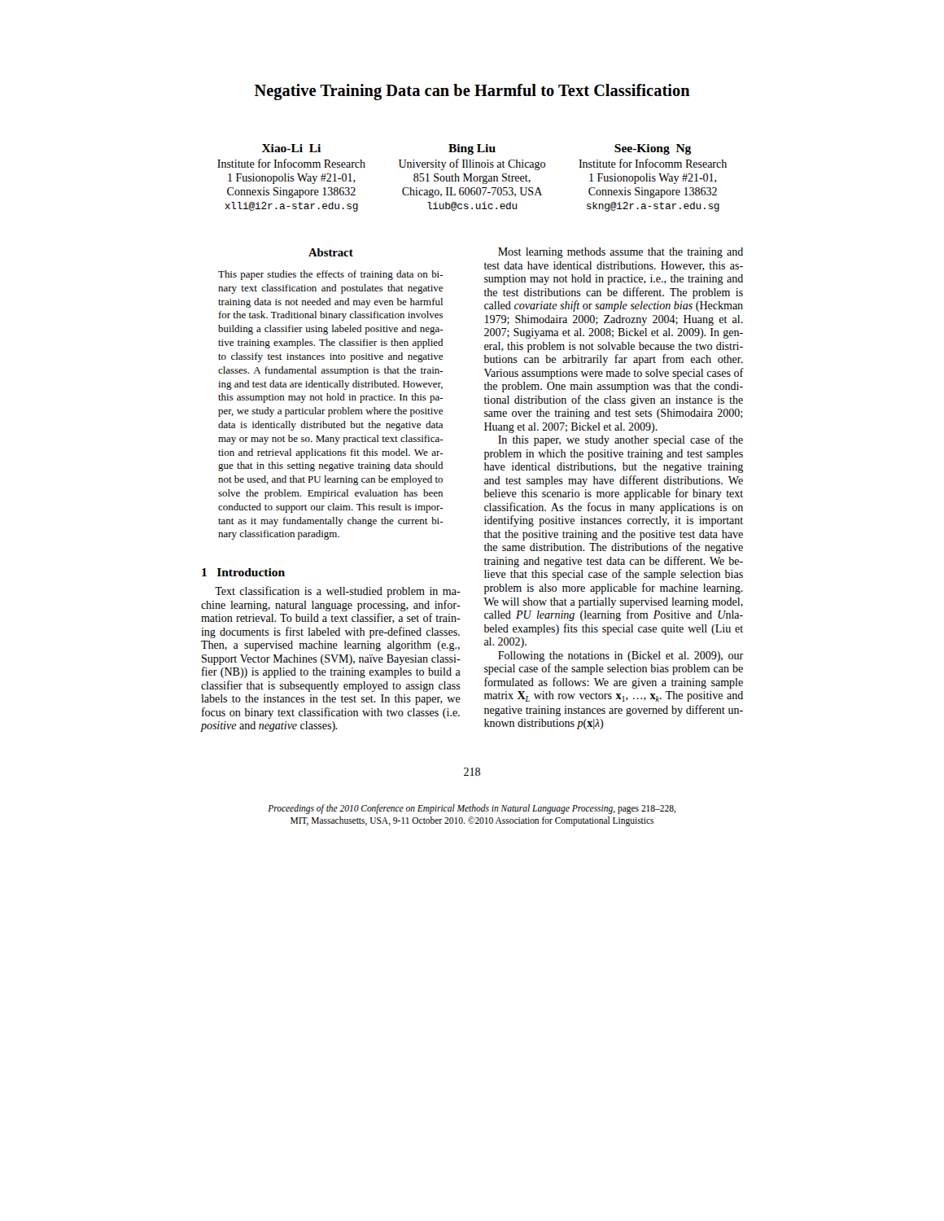Negative Training Data can be Harmful to Text Classification
| Xiao-Li Li Institute for Infocomm Research 1 Fusionopolis Way #21-01, Connexis Singapore 138632 xlli@i2r.a-star.edu.sg | Bing Liu University of Illinois at Chicago 851 South Morgan Street, Chicago, IL 60607-7053, USA liub@cs.uic.edu | See-Kiong Ng Institute for Infocomm Research 1 Fusionopolis Way #21-01, Connexis Singapore 138632 skng@i2r.a-star.edu.sg |
Abstract
This paper studies the effects of training data on binary text classification and postulates that negative training data is not needed and may even be harmful for the task. Traditional binary classification involves building a classifier using labeled positive and negative training examples. The classifier is then applied to classify test instances into positive and negative classes. A fundamental assumption is that the training and test data are identically distributed. However, this assumption may not hold in practice. In this paper, we study a particular problem where the positive data is identically distributed but the negative data may or may not be so. Many practical text classification and retrieval applications fit this model. We argue that in this setting negative training data should not be used, and that PU learning can be employed to solve the problem. Empirical evaluation has been conducted to support our claim. This result is important as it may fundamentally change the current binary classification paradigm.
1 Introduction
Text classification is a well-studied problem in machine learning, natural language processing, and information retrieval. To build a text classifier, a set of training documents is first labeled with pre-defined classes. Then, a supervised machine learning algorithm (e.g., Support Vector Machines (SVM), naïve Bayesian classifier (NB)) is applied to the training examples to build a classifier that is subsequently employed to assign class labels to the instances in the test set. In this paper, we focus on binary text classification with two classes (i.e. positive and negative classes).
Most learning methods assume that the training and test data have identical distributions. However, this assumption may not hold in practice, i.e., the training and the test distributions can be different. The problem is called covariate shift or sample selection bias (Heckman 1979; Shimodaira 2000; Zadrozny 2004; Huang et al. 2007; Sugiyama et al. 2008; Bickel et al. 2009). In general, this problem is not solvable because the two distributions can be arbitrarily far apart from each other. Various assumptions were made to solve special cases of the problem. One main assumption was that the conditional distribution of the class given an instance is the same over the training and test sets (Shimodaira 2000; Huang et al. 2007; Bickel et al. 2009).
In this paper, we study another special case of the problem in which the positive training and test samples have identical distributions, but the negative training and test samples may have different distributions. We believe this scenario is more applicable for binary text classification. As the focus in many applications is on identifying positive instances correctly, it is important that the positive training and the positive test data have the same distribution. The distributions of the negative training and negative test data can be different. We believe that this special case of the sample selection bias problem is also more applicable for machine learning. We will show that a partially supervised learning model, called PU learning (learning from Positive and Unlabeled examples) fits this special case quite well (Liu et al. 2002).
Following the notations in (Bickel et al. 2009), our special case of the sample selection bias problem can be formulated as follows: We are given a training sample matrix XL with row vectors x1, …, xk. The positive and negative training instances are governed by different unknown distributions p(x|λ)
218
Proceedings of the 2010 Conference on Empirical Methods in Natural Language Processing, pages 218–228,
MIT, Massachusetts, USA, 9-11 October 2010. ©2010 Association for Computational Linguistics